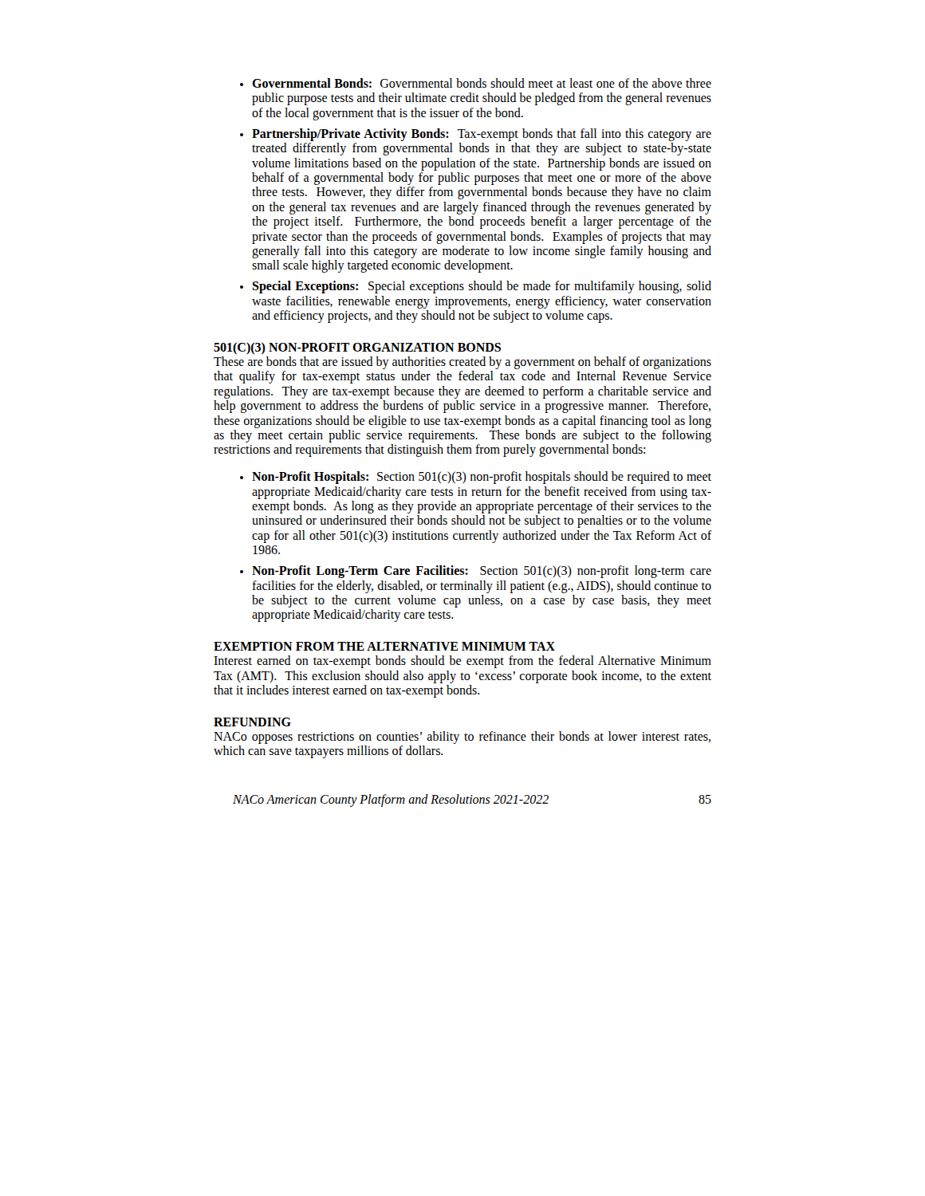Governmental Bonds: Governmental bonds should meet at least one of the above three public purpose tests and their ultimate credit should be pledged from the general revenues of the local government that is the issuer of the bond.
Partnership/Private Activity Bonds: Tax-exempt bonds that fall into this category are treated differently from governmental bonds in that they are subject to state-by-state volume limitations based on the population of the state. Partnership bonds are issued on behalf of a governmental body for public purposes that meet one or more of the above three tests. However, they differ from governmental bonds because they have no claim on the general tax revenues and are largely financed through the revenues generated by the project itself. Furthermore, the bond proceeds benefit a larger percentage of the private sector than the proceeds of governmental bonds. Examples of projects that may generally fall into this category are moderate to low income single family housing and small scale highly targeted economic development.
Special Exceptions: Special exceptions should be made for multifamily housing, solid waste facilities, renewable energy improvements, energy efficiency, water conservation and efficiency projects, and they should not be subject to volume caps.
501(c)(3) NON-PROFIT ORGANIZATION BONDS
These are bonds that are issued by authorities created by a government on behalf of organizations that qualify for tax-exempt status under the federal tax code and Internal Revenue Service regulations. They are tax-exempt because they are deemed to perform a charitable service and help government to address the burdens of public service in a progressive manner. Therefore, these organizations should be eligible to use tax-exempt bonds as a capital financing tool as long as they meet certain public service requirements. These bonds are subject to the following restrictions and requirements that distinguish them from purely governmental bonds:
Non-Profit Hospitals: Section 501(c)(3) non-profit hospitals should be required to meet appropriate Medicaid/charity care tests in return for the benefit received from using tax-exempt bonds. As long as they provide an appropriate percentage of their services to the uninsured or underinsured their bonds should not be subject to penalties or to the volume cap for all other 501(c)(3) institutions currently authorized under the Tax Reform Act of 1986.
Non-Profit Long-Term Care Facilities: Section 501(c)(3) non-profit long-term care facilities for the elderly, disabled, or terminally ill patient (e.g., AIDS), should continue to be subject to the current volume cap unless, on a case by case basis, they meet appropriate Medicaid/charity care tests.
EXEMPTION FROM THE ALTERNATIVE MINIMUM TAX
Interest earned on tax-exempt bonds should be exempt from the federal Alternative Minimum Tax (AMT). This exclusion should also apply to ‘excess’ corporate book income, to the extent that it includes interest earned on tax-exempt bonds.
REFUNDING
NACo opposes restrictions on counties’ ability to refinance their bonds at lower interest rates, which can save taxpayers millions of dollars.
NACo American County Platform and Resolutions 2021-2022 85